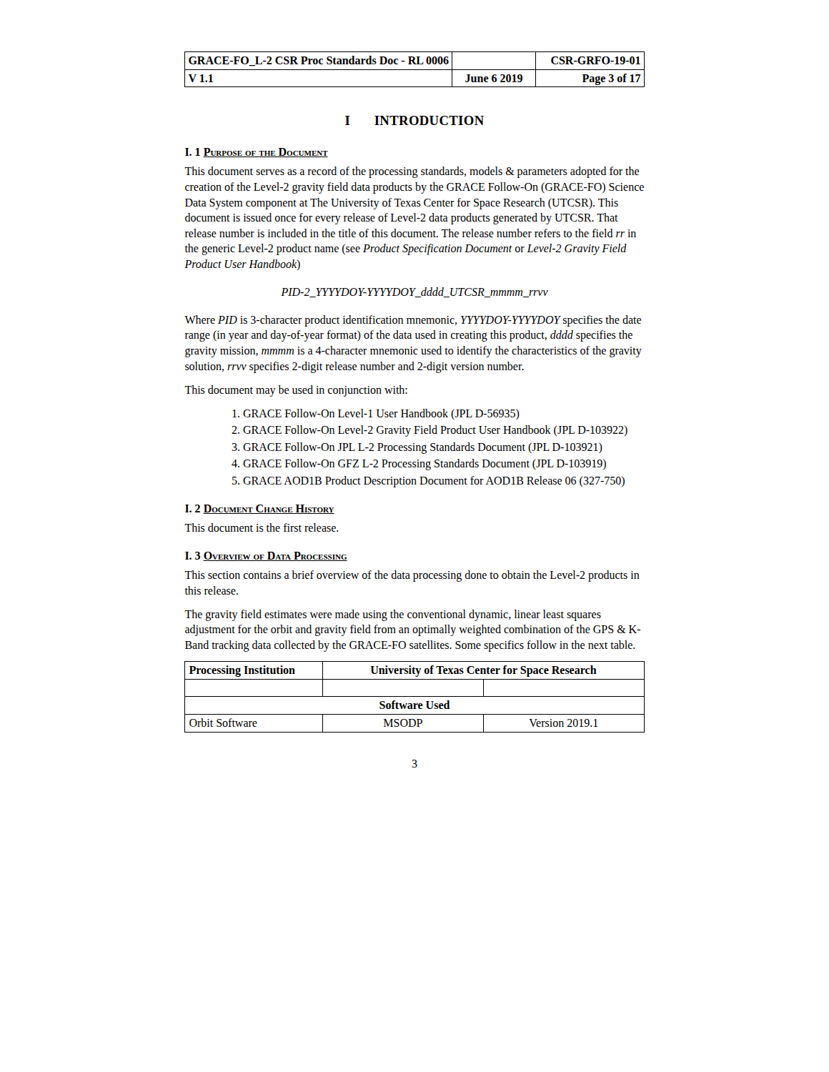| GRACE-FO_L-2 CSR Proc Standards Doc - RL 0006 | | CSR-GRFO-19-01 |
| V 1.1 | June 6 2019 | Page 3 of 17 |
IINTRODUCTION
I. 1 Purpose of the Document
This document serves as a record of the processing standards, models & parameters adopted for the creation of the Level-2 gravity field data products by the GRACE Follow-On (GRACE-FO) Science Data System component at The University of Texas Center for Space Research (UTCSR). This document is issued once for every release of Level-2 data products generated by UTCSR. That release number is included in the title of this document. The release number refers to the field rr in the generic Level-2 product name (see Product Specification Document or Level-2 Gravity Field Product User Handbook)
PID-2_YYYYDOY-YYYYDOY_dddd_UTCSR_mmmm_rrvv
Where PID is 3-character product identification mnemonic, YYYYDOY-YYYYDOY specifies the date range (in year and day-of-year format) of the data used in creating this product, dddd specifies the gravity mission, mmmm is a 4-character mnemonic used to identify the characteristics of the gravity solution, rrvv specifies 2-digit release number and 2-digit version number.
This document may be used in conjunction with:
GRACE Follow-On Level-1 User Handbook (JPL D-56935)
GRACE Follow-On Level-2 Gravity Field Product User Handbook (JPL D-103922)
GRACE Follow-On JPL L-2 Processing Standards Document (JPL D-103921)
GRACE Follow-On GFZ L-2 Processing Standards Document (JPL D-103919)
GRACE AOD1B Product Description Document for AOD1B Release 06 (327-750)
I. 2 Document Change History
This document is the first release.
I. 3 Overview of Data Processing
This section contains a brief overview of the data processing done to obtain the Level-2 products in this release.
The gravity field estimates were made using the conventional dynamic, linear least squares adjustment for the orbit and gravity field from an optimally weighted combination of the GPS & K-Band tracking data collected by the GRACE-FO satellites. Some specifics follow in the next table.
| Processing Institution | University of Texas Center for Space Research |
| Software Used |
| Orbit Software | MSODP | Version 2019.1 |
3